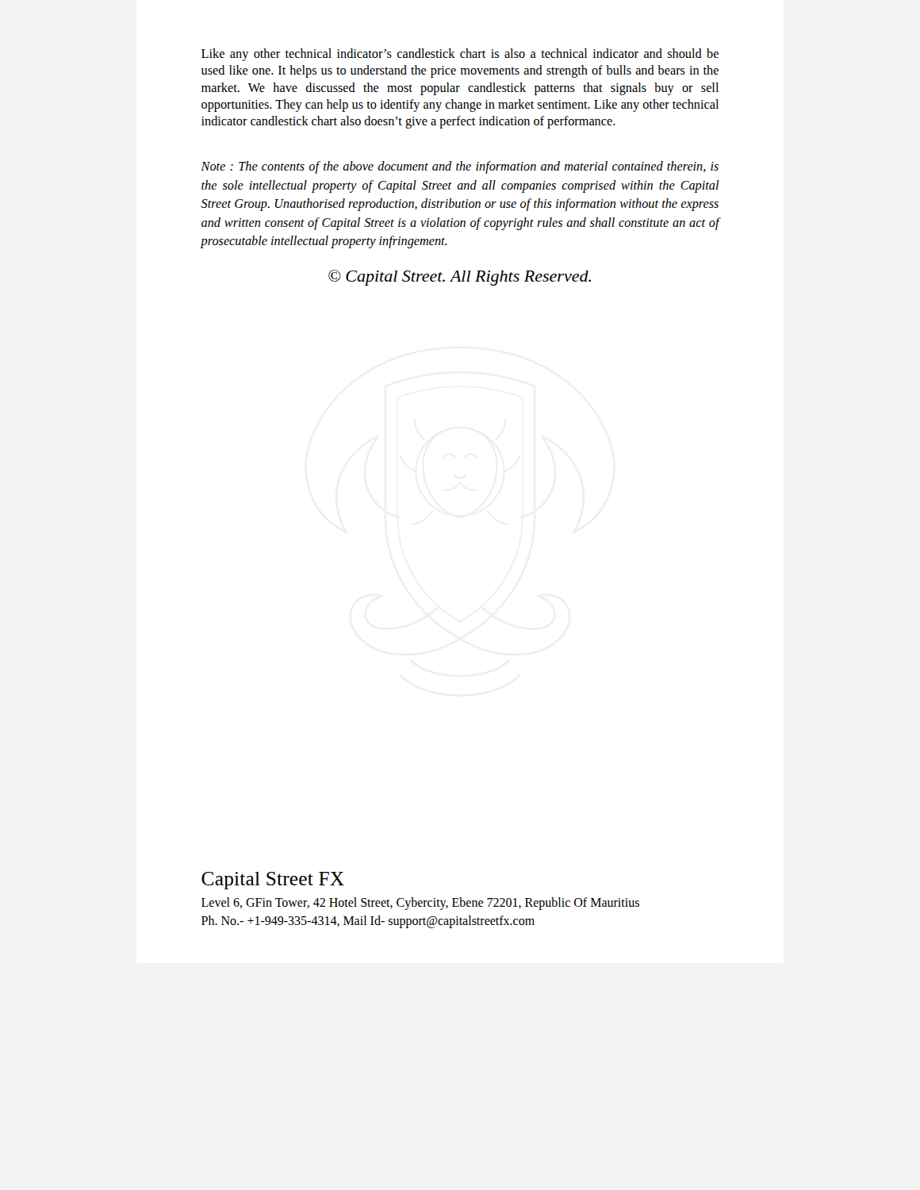Like any other technical indicator’s candlestick chart is also a technical indicator and should be used like one. It helps us to understand the price movements and strength of bulls and bears in the market. We have discussed the most popular candlestick patterns that signals buy or sell opportunities. They can help us to identify any change in market sentiment. Like any other technical indicator candlestick chart also doesn’t give a perfect indication of performance.
Note : The contents of the above document and the information and material contained therein, is the sole intellectual property of Capital Street and all companies comprised within the Capital Street Group. Unauthorised reproduction, distribution or use of this information without the express and written consent of Capital Street is a violation of copyright rules and shall constitute an act of prosecutable intellectual property infringement.
© Capital Street. All Rights Reserved.
Capital Street FX
Level 6, GFin Tower, 42 Hotel Street, Cybercity, Ebene 72201, Republic Of Mauritius
Ph. No.- +1-949-335-4314, Mail Id- support@capitalstreetfx.com